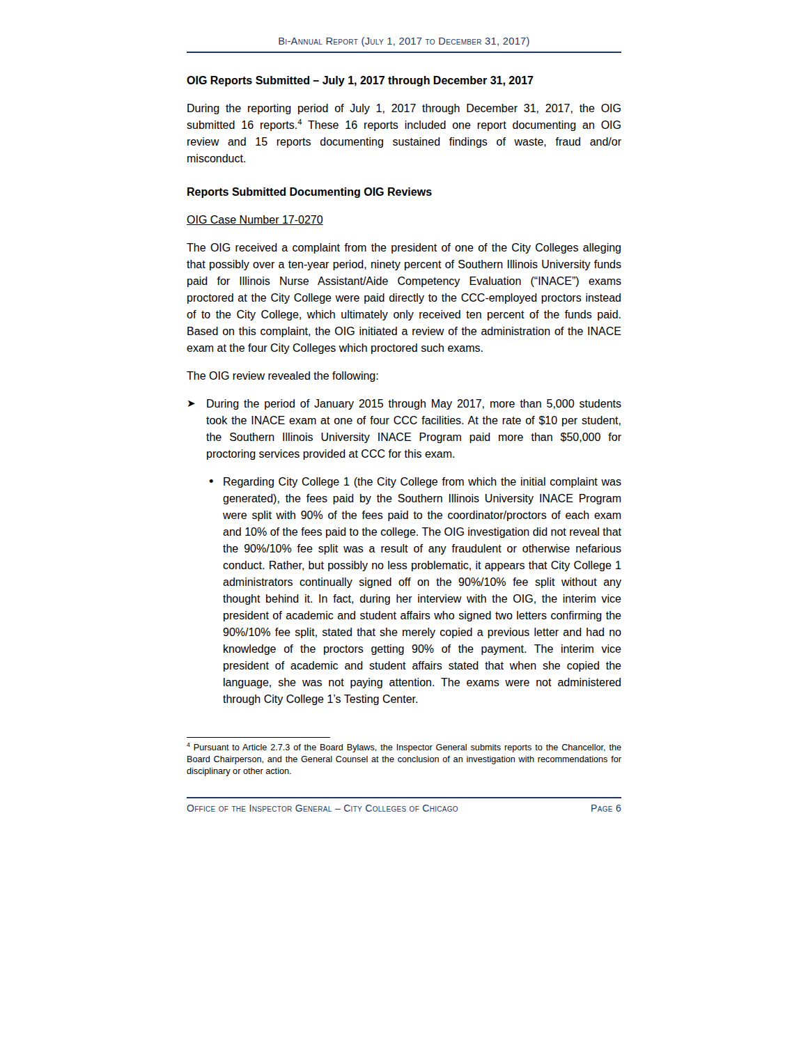Bi-Annual Report (July 1, 2017 to December 31, 2017)
OIG Reports Submitted – July 1, 2017 through December 31, 2017
During the reporting period of July 1, 2017 through December 31, 2017, the OIG submitted 16 reports.4 These 16 reports included one report documenting an OIG review and 15 reports documenting sustained findings of waste, fraud and/or misconduct.
Reports Submitted Documenting OIG Reviews
OIG Case Number 17-0270
The OIG received a complaint from the president of one of the City Colleges alleging that possibly over a ten-year period, ninety percent of Southern Illinois University funds paid for Illinois Nurse Assistant/Aide Competency Evaluation (“INACE”) exams proctored at the City College were paid directly to the CCC-employed proctors instead of to the City College, which ultimately only received ten percent of the funds paid. Based on this complaint, the OIG initiated a review of the administration of the INACE exam at the four City Colleges which proctored such exams.
The OIG review revealed the following:
During the period of January 2015 through May 2017, more than 5,000 students took the INACE exam at one of four CCC facilities. At the rate of $10 per student, the Southern Illinois University INACE Program paid more than $50,000 for proctoring services provided at CCC for this exam.
Regarding City College 1 (the City College from which the initial complaint was generated), the fees paid by the Southern Illinois University INACE Program were split with 90% of the fees paid to the coordinator/proctors of each exam and 10% of the fees paid to the college. The OIG investigation did not reveal that the 90%/10% fee split was a result of any fraudulent or otherwise nefarious conduct. Rather, but possibly no less problematic, it appears that City College 1 administrators continually signed off on the 90%/10% fee split without any thought behind it. In fact, during her interview with the OIG, the interim vice president of academic and student affairs who signed two letters confirming the 90%/10% fee split, stated that she merely copied a previous letter and had no knowledge of the proctors getting 90% of the payment. The interim vice president of academic and student affairs stated that when she copied the language, she was not paying attention. The exams were not administered through City College 1’s Testing Center.
4 Pursuant to Article 2.7.3 of the Board Bylaws, the Inspector General submits reports to the Chancellor, the Board Chairperson, and the General Counsel at the conclusion of an investigation with recommendations for disciplinary or other action.
Office of the Inspector General – City Colleges of Chicago Page 6